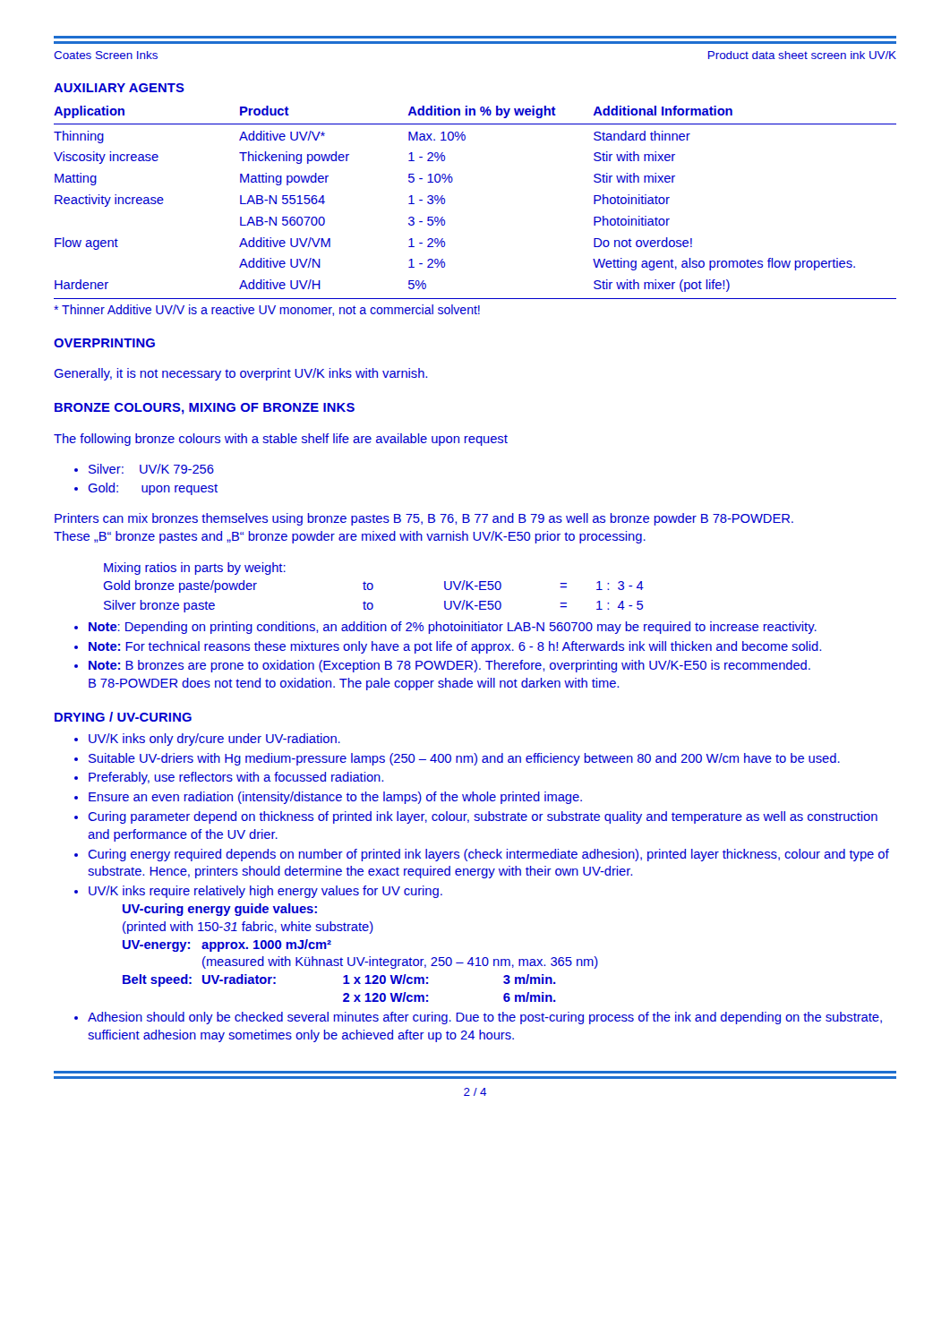Coates Screen Inks Product data sheet screen ink UV/K
AUXILIARY AGENTS
| Application | Product | Addition in % by weight | Additional Information |
| --- | --- | --- | --- |
| Thinning | Additive UV/V* | Max. 10% | Standard thinner |
| Viscosity increase | Thickening powder | 1 - 2% | Stir with mixer |
| Matting | Matting powder | 5 - 10% | Stir with mixer |
| Reactivity increase | LAB-N 551564 | 1 - 3% | Photoinitiator |
| | LAB-N 560700 | 3 - 5% | Photoinitiator |
| Flow agent | Additive UV/VM | 1 - 2% | Do not overdose! |
| | Additive UV/N | 1 - 2% | Wetting agent, also promotes flow properties. |
| Hardener | Additive UV/H | 5% | Stir with mixer (pot life!) |
* Thinner Additive UV/V is a reactive UV monomer, not a commercial solvent!
OVERPRINTING
Generally, it is not necessary to overprint UV/K inks with varnish.
BRONZE COLOURS, MIXING OF BRONZE INKS
The following bronze colours with a stable shelf life are available upon request
Silver: UV/K 79-256
Gold: upon request
Printers can mix bronzes themselves using bronze pastes B 75, B 76, B 77 and B 79 as well as bronze powder B 78-POWDER.
These „B“ bronze pastes and „B“ bronze powder are mixed with varnish UV/K-E50 prior to processing.
Mixing ratios in parts by weight:
| Gold bronze paste/powder | to | UV/K-E50 | = | 1 : 3 - 4 |
| Silver bronze paste | to | UV/K-E50 | = | 1 : 4 - 5 |
Note: Depending on printing conditions, an addition of 2% photoinitiator LAB-N 560700 may be required to increase reactivity.
Note: For technical reasons these mixtures only have a pot life of approx. 6 - 8 h! Afterwards ink will thicken and become solid.
Note: B bronzes are prone to oxidation (Exception B 78 POWDER). Therefore, overprinting with UV/K-E50 is recommended.
B 78-POWDER does not tend to oxidation. The pale copper shade will not darken with time.
DRYING / UV-CURING
UV/K inks only dry/cure under UV-radiation.
Suitable UV-driers with Hg medium-pressure lamps (250 – 400 nm) and an efficiency between 80 and 200 W/cm have to be used.
Preferably, use reflectors with a focussed radiation.
Ensure an even radiation (intensity/distance to the lamps) of the whole printed image.
Curing parameter depend on thickness of printed ink layer, colour, substrate or substrate quality and temperature as well as construction and performance of the UV drier.
Curing energy required depends on number of printed ink layers (check intermediate adhesion), printed layer thickness, colour and type of substrate. Hence, printers should determine the exact required energy with their own UV-drier.
UV/K inks require relatively high energy values for UV curing.
UV-curing energy guide values:
(printed with 150-31 fabric, white substrate)
| UV-energy: | approx. 1000 mJ/cm² |
| | (measured with Kühnast UV-integrator, 250 – 410 nm, max. 365 nm) |
| Belt speed: | UV-radiator: | 1 x 120 W/cm: | 3 m/min. |
| | | 2 x 120 W/cm: | 6 m/min. |
Adhesion should only be checked several minutes after curing. Due to the post-curing process of the ink and depending on the substrate, sufficient adhesion may sometimes only be achieved after up to 24 hours.
2 / 4